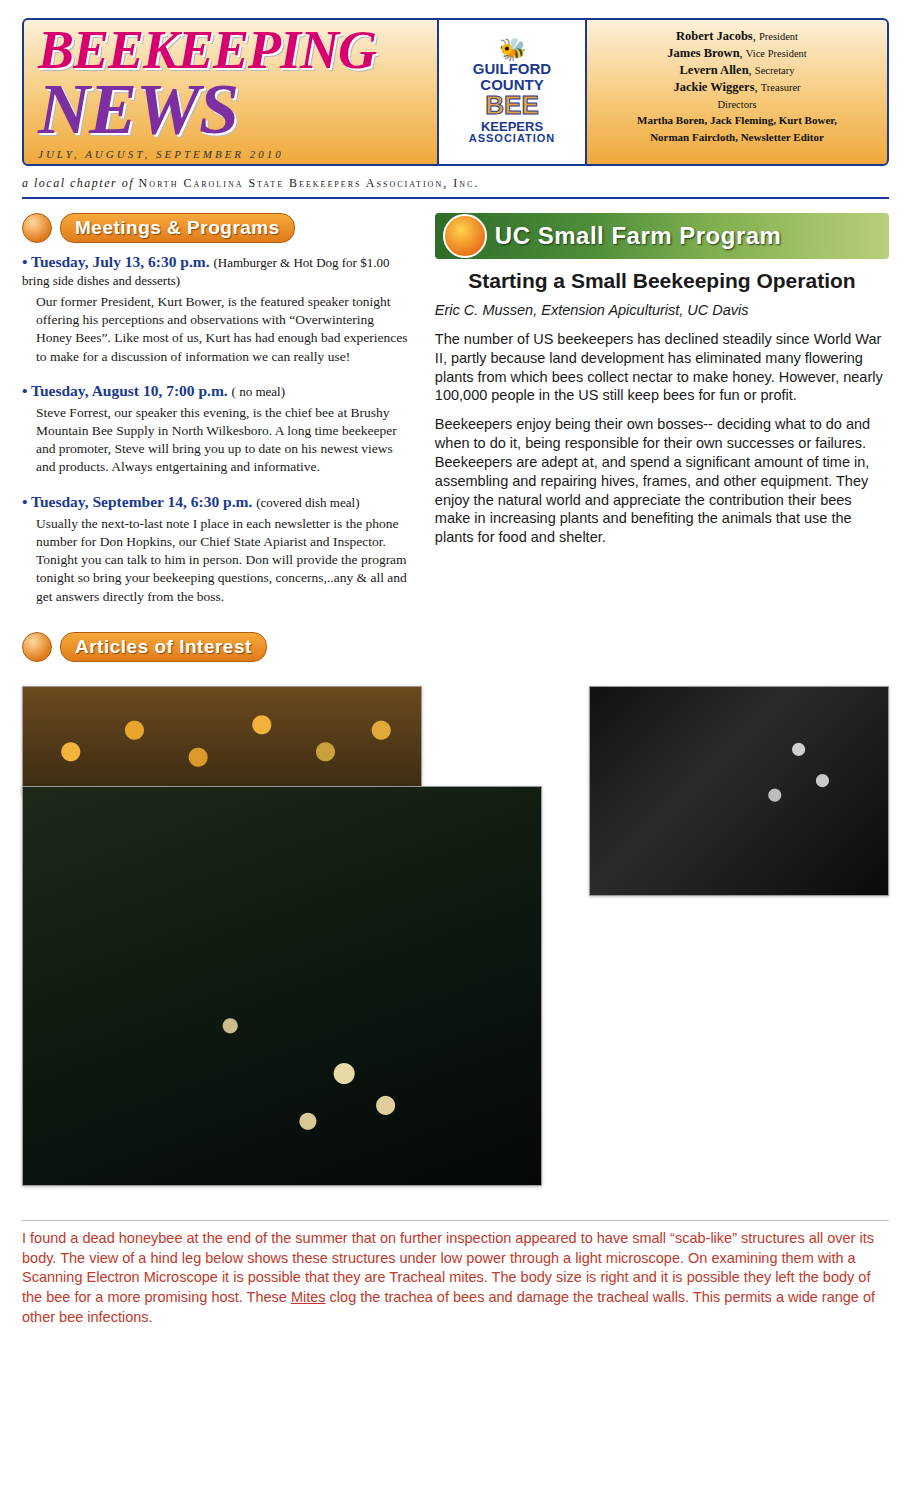BEEKEEPING
NEWS
JULY, AUGUST, SEPTEMBER 2010
🐝
GUILFORD COUNTY BEE KEEPERS ASSOCIATION
Robert Jacobs, President
James Brown, Vice President
Levern Allen, Secretary
Jackie Wiggers, Treasurer
Directors
Martha Boren, Jack Fleming, Kurt Bower,
Norman Faircloth, Newsletter Editor
a local chapter of North Carolina State Beekeepers Association, Inc.
Meetings & Programs
• Tuesday, July 13, 6:30 p.m. (Hamburger & Hot Dog for $1.00 bring side dishes and desserts)
Our former President, Kurt Bower, is the featured speaker tonight offering his perceptions and observations with “Overwintering Honey Bees”. Like most of us, Kurt has had enough bad experiences to make for a discussion of information we can really use!
• Tuesday, August 10, 7:00 p.m. ( no meal)
Steve Forrest, our speaker this evening, is the chief bee at Brushy Mountain Bee Supply in North Wilkesboro. A long time beekeeper and promoter, Steve will bring you up to date on his newest views and products. Always entgertaining and informative.
• Tuesday, September 14, 6:30 p.m. (covered dish meal)
Usually the next-to-last note I place in each newsletter is the phone number for Don Hopkins, our Chief State Apiarist and Inspector. Tonight you can talk to him in person. Don will provide the program tonight so bring your beekeeping questions, concerns,..any & all and get answers directly from the boss.
Articles of Interest
UC Small Farm Program
Starting a Small Beekeeping Operation
Eric C. Mussen, Extension Apiculturist, UC Davis
The number of US beekeepers has declined steadily since World War II, partly because land development has eliminated many flowering plants from which bees collect nectar to make honey. However, nearly 100,000 people in the US still keep bees for fun or profit.
Beekeepers enjoy being their own bosses-- deciding what to do and when to do it, being responsible for their own successes or failures. Beekeepers are adept at, and spend a significant amount of time in, assembling and repairing hives, frames, and other equipment. They enjoy the natural world and appreciate the contribution their bees make in increasing plants and benefiting the animals that use the plants for food and shelter.
I found a dead honeybee at the end of the summer that on further inspection appeared to have small “scab-like” structures all over its body. The view of a hind leg below shows these structures under low power through a light microscope. On examining them with a Scanning Electron Microscope it is possible that they are Tracheal mites. The body size is right and it is possible they left the body of the bee for a more promising host. These Mites clog the trachea of bees and damage the tracheal walls. This permits a wide range of other bee infections.